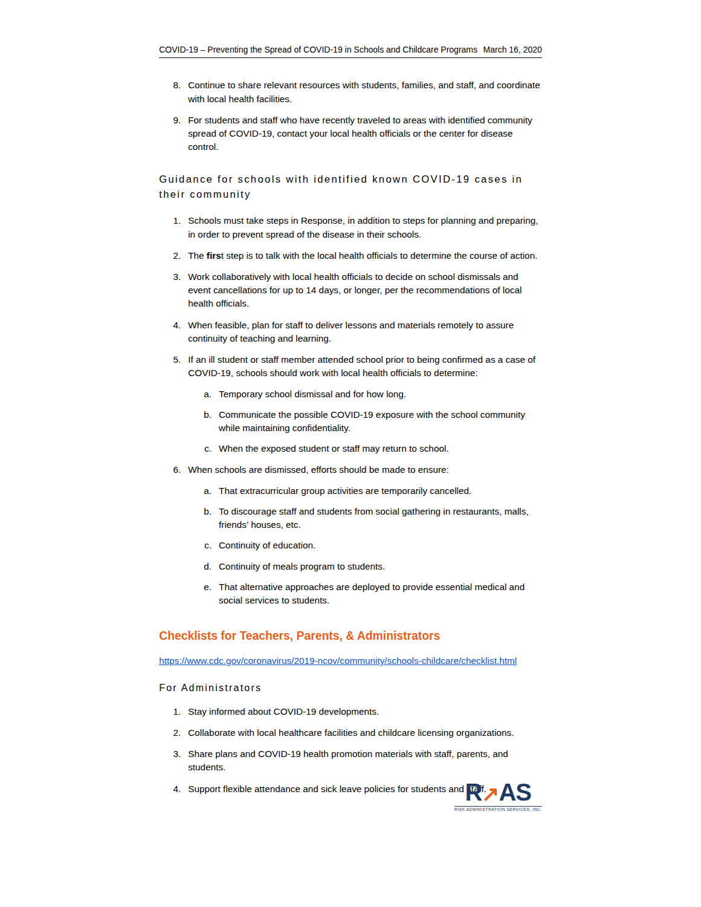COVID-19 – Preventing the Spread of COVID-19 in Schools and Childcare Programs March 16, 2020
Continue to share relevant resources with students, families, and staff, and coordinate with local health facilities.
For students and staff who have recently traveled to areas with identified community spread of COVID-19, contact your local health officials or the center for disease control.
Guidance for schools with identified known COVID-19 cases in their community
Schools must take steps in Response, in addition to steps for planning and preparing, in order to prevent spread of the disease in their schools.
The first step is to talk with the local health officials to determine the course of action.
Work collaboratively with local health officials to decide on school dismissals and event cancellations for up to 14 days, or longer, per the recommendations of local health officials.
When feasible, plan for staff to deliver lessons and materials remotely to assure continuity of teaching and learning.
If an ill student or staff member attended school prior to being confirmed as a case of COVID-19, schools should work with local health officials to determine:
Temporary school dismissal and for how long.
Communicate the possible COVID-19 exposure with the school community while maintaining confidentiality.
When the exposed student or staff may return to school.
When schools are dismissed, efforts should be made to ensure:
That extracurricular group activities are temporarily cancelled.
To discourage staff and students from social gathering in restaurants, malls, friends’ houses, etc.
Continuity of education.
Continuity of meals program to students.
That alternative approaches are deployed to provide essential medical and social services to students.
Checklists for Teachers, Parents, & Administrators
https://www.cdc.gov/coronavirus/2019-ncov/community/schools-childcare/checklist.html
For Administrators
Stay informed about COVID-19 developments.
Collaborate with local healthcare facilities and childcare licensing organizations.
Share plans and COVID-19 health promotion materials with staff, parents, and students.
Support flexible attendance and sick leave policies for students and staff.
R↗AS
RISK ADMINISTRATION SERVICES, INC.